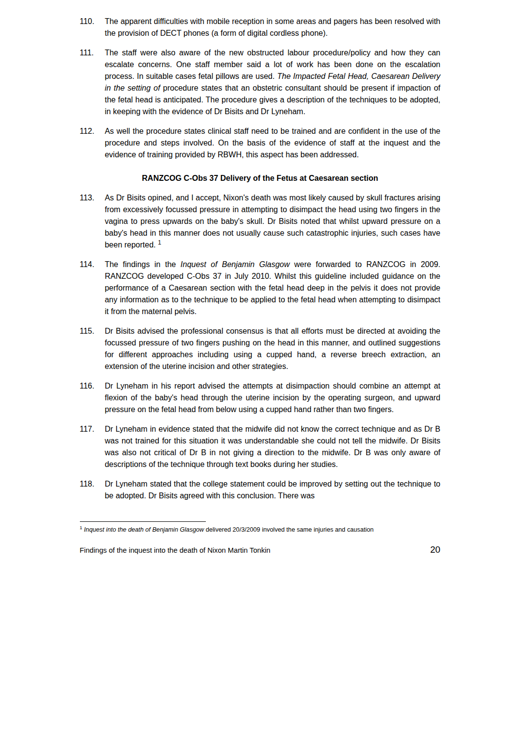110. The apparent difficulties with mobile reception in some areas and pagers has been resolved with the provision of DECT phones (a form of digital cordless phone).
111. The staff were also aware of the new obstructed labour procedure/policy and how they can escalate concerns. One staff member said a lot of work has been done on the escalation process. In suitable cases fetal pillows are used. The Impacted Fetal Head, Caesarean Delivery in the setting of procedure states that an obstetric consultant should be present if impaction of the fetal head is anticipated. The procedure gives a description of the techniques to be adopted, in keeping with the evidence of Dr Bisits and Dr Lyneham.
112. As well the procedure states clinical staff need to be trained and are confident in the use of the procedure and steps involved. On the basis of the evidence of staff at the inquest and the evidence of training provided by RBWH, this aspect has been addressed.
RANZCOG C-Obs 37 Delivery of the Fetus at Caesarean section
113. As Dr Bisits opined, and I accept, Nixon's death was most likely caused by skull fractures arising from excessively focussed pressure in attempting to disimpact the head using two fingers in the vagina to press upwards on the baby's skull. Dr Bisits noted that whilst upward pressure on a baby's head in this manner does not usually cause such catastrophic injuries, such cases have been reported. 1
114. The findings in the Inquest of Benjamin Glasgow were forwarded to RANZCOG in 2009. RANZCOG developed C-Obs 37 in July 2010. Whilst this guideline included guidance on the performance of a Caesarean section with the fetal head deep in the pelvis it does not provide any information as to the technique to be applied to the fetal head when attempting to disimpact it from the maternal pelvis.
115. Dr Bisits advised the professional consensus is that all efforts must be directed at avoiding the focussed pressure of two fingers pushing on the head in this manner, and outlined suggestions for different approaches including using a cupped hand, a reverse breech extraction, an extension of the uterine incision and other strategies.
116. Dr Lyneham in his report advised the attempts at disimpaction should combine an attempt at flexion of the baby's head through the uterine incision by the operating surgeon, and upward pressure on the fetal head from below using a cupped hand rather than two fingers.
117. Dr Lyneham in evidence stated that the midwife did not know the correct technique and as Dr B was not trained for this situation it was understandable she could not tell the midwife. Dr Bisits was also not critical of Dr B in not giving a direction to the midwife. Dr B was only aware of descriptions of the technique through text books during her studies.
118. Dr Lyneham stated that the college statement could be improved by setting out the technique to be adopted. Dr Bisits agreed with this conclusion. There was
1 Inquest into the death of Benjamin Glasgow delivered 20/3/2009 involved the same injuries and causation
Findings of the inquest into the death of Nixon Martin Tonkin 20